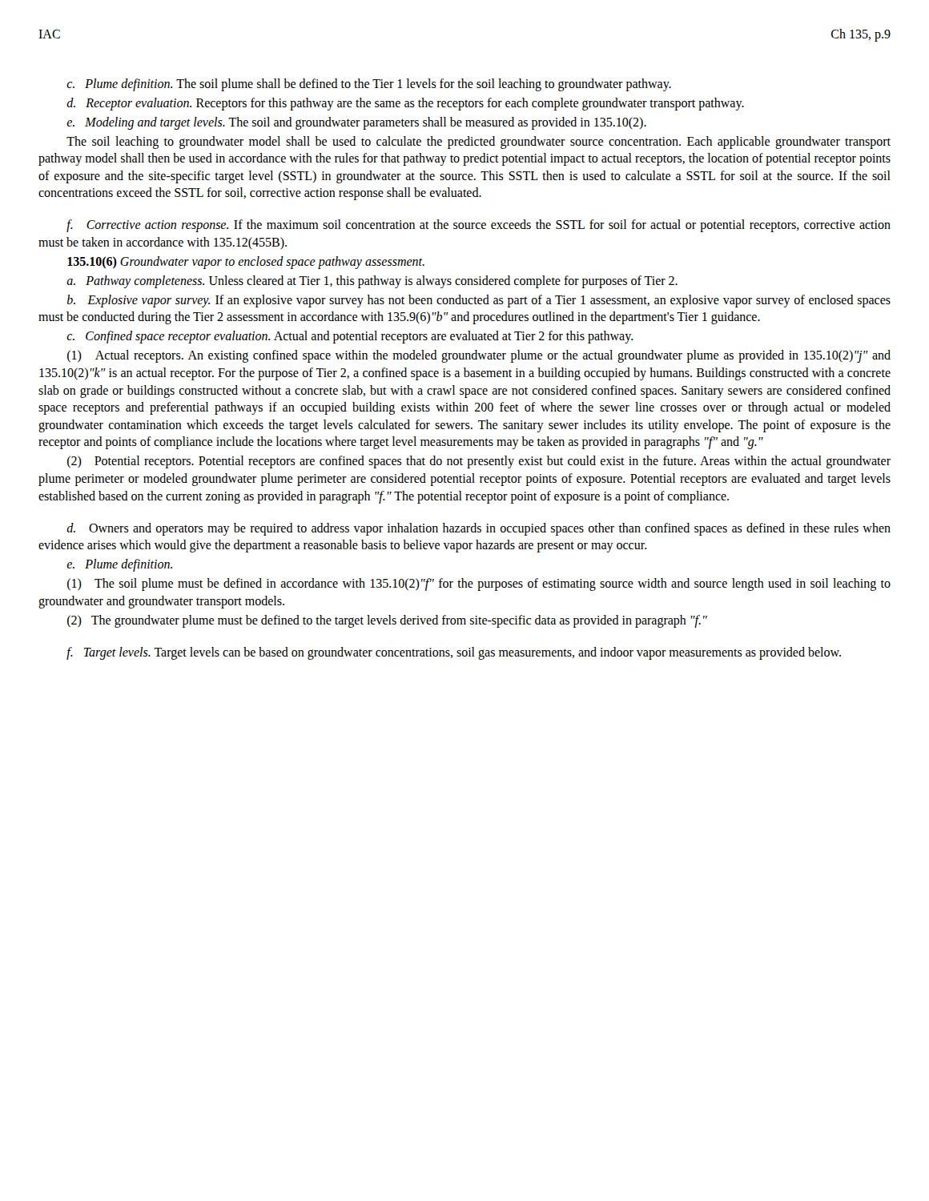IAC Ch 135, p.9
c. Plume definition. The soil plume shall be defined to the Tier 1 levels for the soil leaching to groundwater pathway.
d. Receptor evaluation. Receptors for this pathway are the same as the receptors for each complete groundwater transport pathway.
e. Modeling and target levels. The soil and groundwater parameters shall be measured as provided in 135.10(2).
The soil leaching to groundwater model shall be used to calculate the predicted groundwater source concentration. Each applicable groundwater transport pathway model shall then be used in accordance with the rules for that pathway to predict potential impact to actual receptors, the location of potential receptor points of exposure and the site-specific target level (SSTL) in groundwater at the source. This SSTL then is used to calculate a SSTL for soil at the source. If the soil concentrations exceed the SSTL for soil, corrective action response shall be evaluated.
f. Corrective action response. If the maximum soil concentration at the source exceeds the SSTL for soil for actual or potential receptors, corrective action must be taken in accordance with 135.12(455B).
135.10(6) Groundwater vapor to enclosed space pathway assessment.
a. Pathway completeness. Unless cleared at Tier 1, this pathway is always considered complete for purposes of Tier 2.
b. Explosive vapor survey. If an explosive vapor survey has not been conducted as part of a Tier 1 assessment, an explosive vapor survey of enclosed spaces must be conducted during the Tier 2 assessment in accordance with 135.9(6)"b" and procedures outlined in the department's Tier 1 guidance.
c. Confined space receptor evaluation. Actual and potential receptors are evaluated at Tier 2 for this pathway.
(1) Actual receptors. An existing confined space within the modeled groundwater plume or the actual groundwater plume as provided in 135.10(2)"j" and 135.10(2)"k" is an actual receptor. For the purpose of Tier 2, a confined space is a basement in a building occupied by humans. Buildings constructed with a concrete slab on grade or buildings constructed without a concrete slab, but with a crawl space are not considered confined spaces. Sanitary sewers are considered confined space receptors and preferential pathways if an occupied building exists within 200 feet of where the sewer line crosses over or through actual or modeled groundwater contamination which exceeds the target levels calculated for sewers. The sanitary sewer includes its utility envelope. The point of exposure is the receptor and points of compliance include the locations where target level measurements may be taken as provided in paragraphs "f" and "g."
(2) Potential receptors. Potential receptors are confined spaces that do not presently exist but could exist in the future. Areas within the actual groundwater plume perimeter or modeled groundwater plume perimeter are considered potential receptor points of exposure. Potential receptors are evaluated and target levels established based on the current zoning as provided in paragraph "f." The potential receptor point of exposure is a point of compliance.
d. Owners and operators may be required to address vapor inhalation hazards in occupied spaces other than confined spaces as defined in these rules when evidence arises which would give the department a reasonable basis to believe vapor hazards are present or may occur.
e. Plume definition.
(1) The soil plume must be defined in accordance with 135.10(2)"f" for the purposes of estimating source width and source length used in soil leaching to groundwater and groundwater transport models.
(2) The groundwater plume must be defined to the target levels derived from site-specific data as provided in paragraph "f."
f. Target levels. Target levels can be based on groundwater concentrations, soil gas measurements, and indoor vapor measurements as provided below.